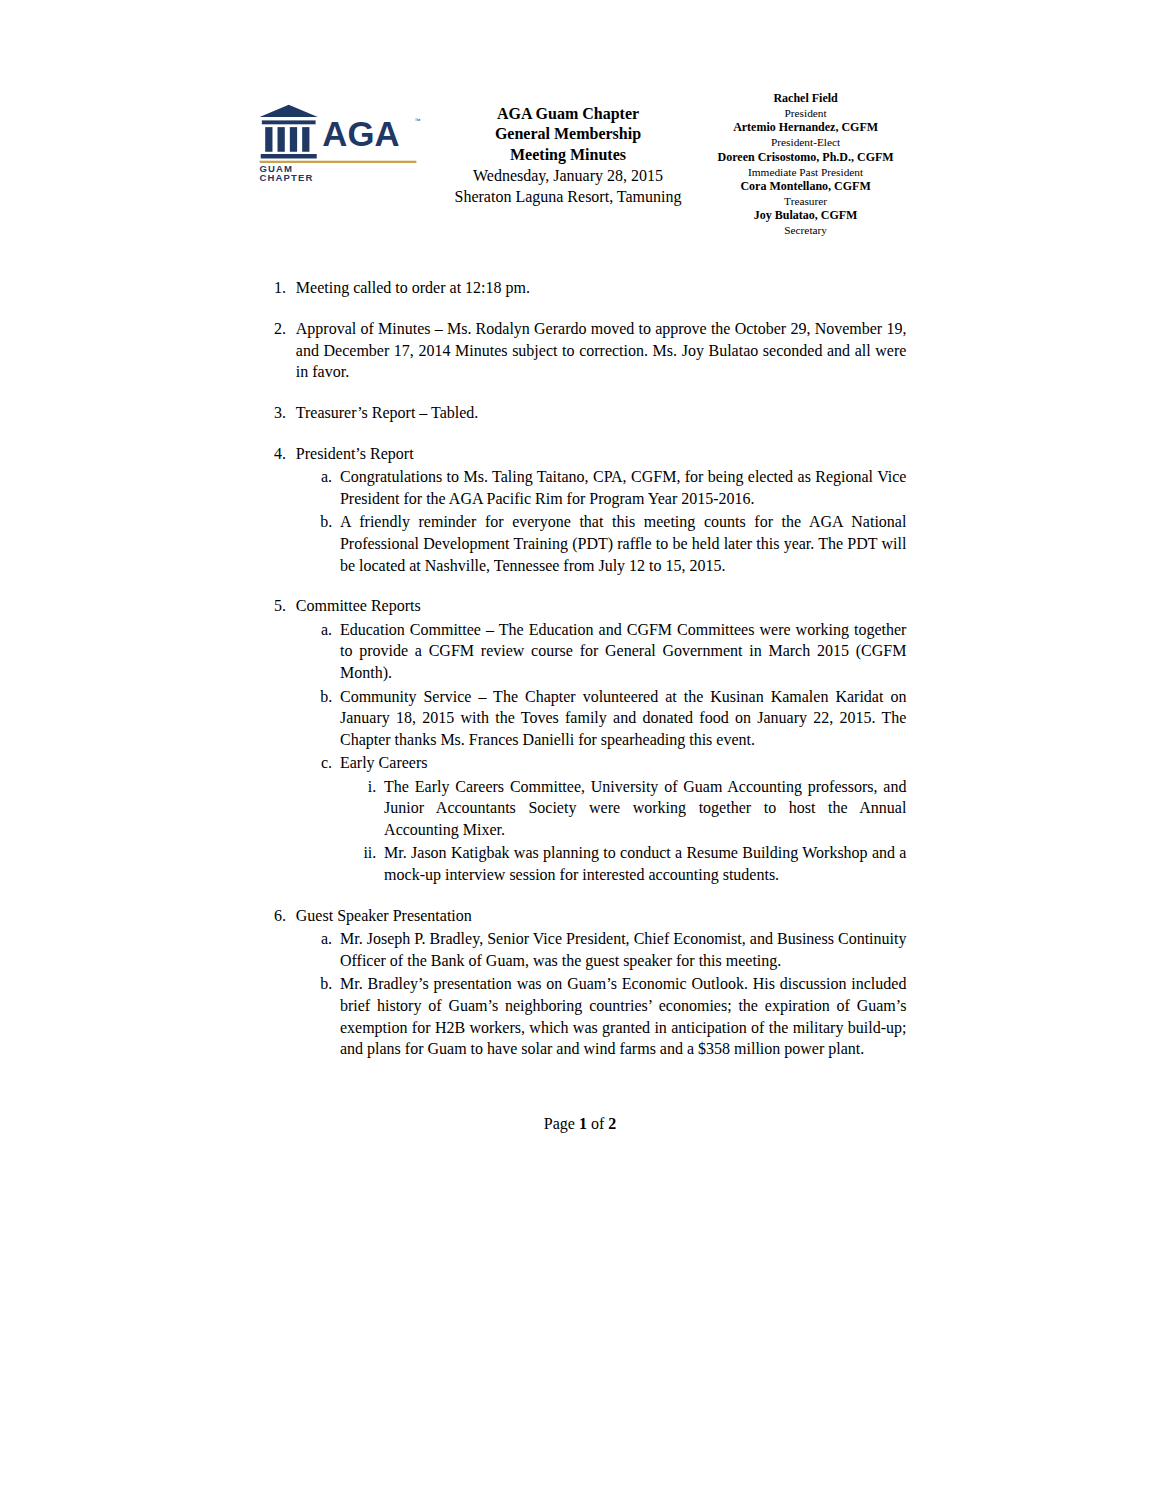AGA ™ GUAM CHAPTER
AGA Guam Chapter
General Membership
Meeting Minutes
Wednesday, January 28, 2015
Sheraton Laguna Resort, Tamuning
Rachel Field
President
Artemio Hernandez, CGFM
President-Elect
Doreen Crisostomo, Ph.D., CGFM
Immediate Past President
Cora Montellano, CGFM
Treasurer
Joy Bulatao, CGFM
Secretary
Meeting called to order at 12:18 pm.
Approval of Minutes – Ms. Rodalyn Gerardo moved to approve the October 29, November 19, and December 17, 2014 Minutes subject to correction. Ms. Joy Bulatao seconded and all were in favor.
Treasurer’s Report – Tabled.
President’s Report
Congratulations to Ms. Taling Taitano, CPA, CGFM, for being elected as Regional Vice President for the AGA Pacific Rim for Program Year 2015-2016.
A friendly reminder for everyone that this meeting counts for the AGA National Professional Development Training (PDT) raffle to be held later this year. The PDT will be located at Nashville, Tennessee from July 12 to 15, 2015.
Committee Reports
Education Committee – The Education and CGFM Committees were working together to provide a CGFM review course for General Government in March 2015 (CGFM Month).
Community Service – The Chapter volunteered at the Kusinan Kamalen Karidat on January 18, 2015 with the Toves family and donated food on January 22, 2015. The Chapter thanks Ms. Frances Danielli for spearheading this event.
Early Careers
The Early Careers Committee, University of Guam Accounting professors, and Junior Accountants Society were working together to host the Annual Accounting Mixer.
Mr. Jason Katigbak was planning to conduct a Resume Building Workshop and a mock-up interview session for interested accounting students.
Guest Speaker Presentation
Mr. Joseph P. Bradley, Senior Vice President, Chief Economist, and Business Continuity Officer of the Bank of Guam, was the guest speaker for this meeting.
Mr. Bradley’s presentation was on Guam’s Economic Outlook. His discussion included brief history of Guam’s neighboring countries’ economies; the expiration of Guam’s exemption for H2B workers, which was granted in anticipation of the military build-up; and plans for Guam to have solar and wind farms and a $358 million power plant.
Page 1 of 2